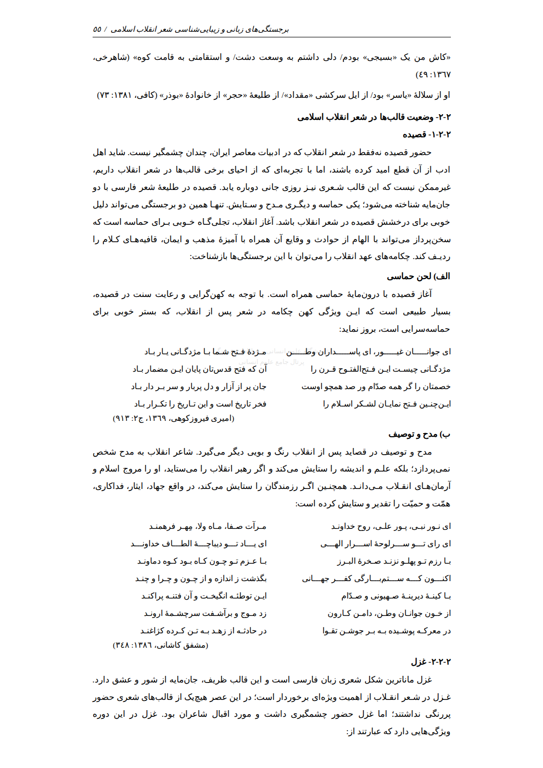پژوهشگاه علوم انسانی و مطالعات فرهنگی
پرتال جامع علوم انسانی
برجستگی‌های زبانی و زیبایی‌شناسی شعر انقلاب اسلامی / ٥٥
«کاش من یک «بسیجی» بودم/ دلی داشتم به وسعت دشت/ و استقامتی به قامت کوه» (شاهرخی، ١٣٦٧: ٤٩)
او از سلالهٔ «یاسر» بود/ از ایل سرکشی «مقداد»/ از طلیعهٔ «حجر» از خانوادهٔ «بوذر» (کافی، ١٣٨١: ٧٣)
٢-٢- وضعیت قالب‌ها در شعر انقلاب اسلامی
٢-٢-١- قصیده
حضور قصیده نه‌فقط در شعر انقلاب که در ادبیات معاصر ایران، چندان چشمگیر نیست. شاید اهل ادب از آن قطع امید کرده باشند، اما با تجربه‌ای که از احیای برخی قالب‌ها در شعر انقلاب داریم، غیرممکن نیست که این قالب شـعری نیـز روزی جانی دوباره یابد. قصیده در طلیعهٔ شعر فارسی با دو جان‌مایه شناخته می‌شود؛ یکی حماسه و دیگـری مـدح و سـتایش. تنهـا همین دو برجستگی می‌تواند دلیل خوبی برای درخشش قصیده در شعر انقلاب باشد. آغاز انقلاب، تجلی‌گـاه خـوبی بـرای حماسه است که سخن‌پرداز می‌تواند با الهام از حوادث و وقایع آن همراه با آمیزهٔ مذهب و ایمان، قافیه‌هـای کـلام را ردیـف کند. چکامه‌های عهد انقلاب را می‌توان با این برجستگی‌ها بازشناخت:
الف) لحن حماسی
آغاز قصیده با درون‌مایهٔ حماسی همراه است. با توجه به کهن‌گرایی و رعایت سنت در قصیده، بسیار طبیعی است که ایـن ویژگی کهن چکامه در شعر پس از انقلاب، که بستر خوبی برای حماسه‌سرایی است، بروز نماید:
| ای جوانـــــان غیـــــور، ای پاســـــداران وطـــــن | مـژدهٔ فـتح شـما بـا مژدگـانی یـار بـاد |
| مژدگـانی چیسـت ایـن فـتح‌الفتـوح قـرن را | آن که فتح قدس‌تان پایان ایـن مضمار بـاد |
| خصمتان را گر همه صدّام ور صد همچو اوست | جان پر از آزار و دل پربار و سر بـر دار بـاد |
| ایـن‌چنـین فـتح نمایـان لشـکر اسـلام را | فخر تاریخ است و این تـاریخ را تکـرار بـاد |
(امیری فیروزکوهی، ١٣٦٩، ج٢: ٩١٣)
ب) مدح و توصیف
مدح و توصیف در قصاید پس از انقلاب رنگ و بویی دیگر می‌گیرد. شاعر انقلاب به مدح شخص نمی‌پردازد؛ بلکه علـم و اندیشه را ستایش می‌کند و اگر رهبر انقلاب را می‌ستاید، او را مروج اسلام و آرمان‌هـای انقـلاب مـی‌دانـد. همچنـین اگـر رزمندگان را ستایش می‌کند، در واقع جهاد، ایثار، فداکاری، همّت و حمیّت را تقدیر و ستایش کرده است:
| ای نـور نبـی، پـور علـی، روح خداونـد | مـرآت صـفا، مـاه ولا، مِهـر فرهمنـد |
| ای رای تـــو ســـرلوحهٔ اســـرار الهـــی | ای یـــاد تـــو دیباچـــهٔ الطـــاف خداونـــد |
| بـا رزم تـو پهلـو نزنـد صـخرهٔ البـرز | بـا عـزم تـو چـون کـاه بـود کـوه دماونـد |
| اکنـــون کـــه ســـتم‌بـــارگی کفـــر جهـــانی | بگذشت ز اندازه و از چـون و چـرا و چنـد |
| بـا کینـهٔ دیرینـهٔ صـهیونی و صـدّام | ایـن توطئـه انگیخـت و آن فتنـه پراکنـد |
| از خـون جوانـان وطـن، دامـن کـارون | زد مـوج و برآشـفت سرچشـمهٔ ارونـد |
| در معرکـه پوشـیده بـه بـر جوشـن تقـوا | در حادثـه از زهـد بـه تـن کـرده کژاغنـد |
(مشفق کاشانی، ١٣٨٦: ٣٤٨)
٢-٢-٢- غزل
غزل ماناترین شکل شعری زبان فارسی است و این قالب ظریف، جان‌مایه از شور و عشق دارد. غـزل در شـعر انقـلاب از اهمیت ویژه‌ای برخوردار است؛ در این عصر هیچ‌یک از قالب‌های شعری حضور پررنگی نداشتند؛ اما غزل حضور چشمگیری داشت و مورد اقبال شاعران بود. غزل در این دوره ویژگی‌هایی دارد که عبارتند از: